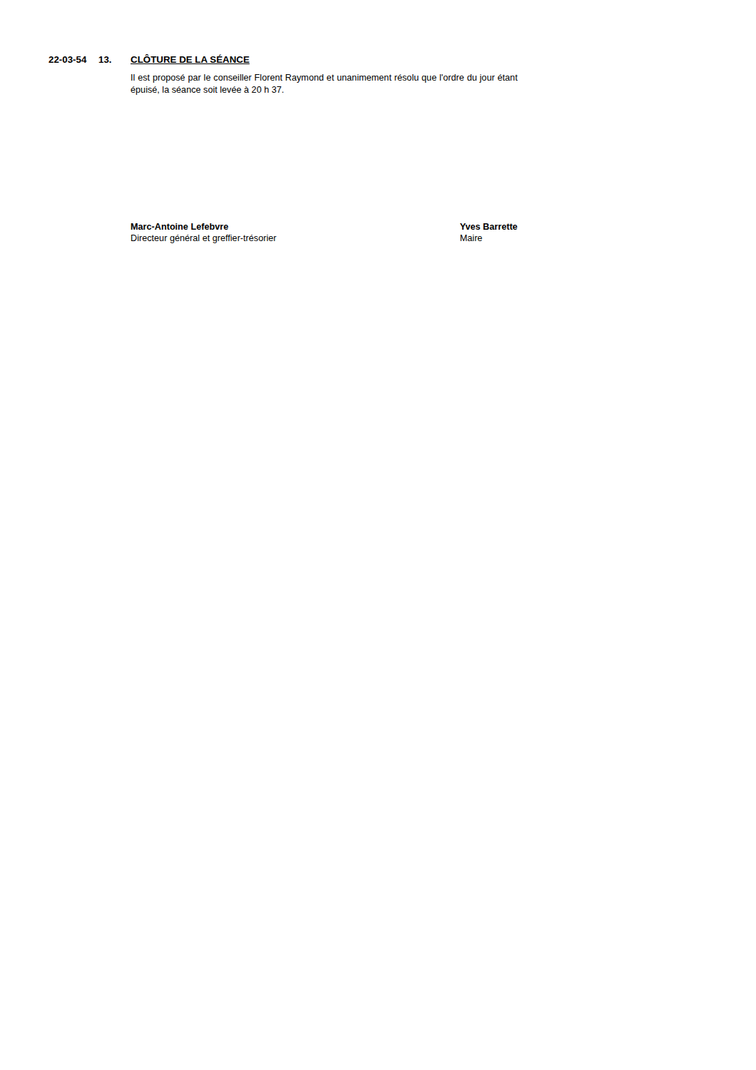22-03-54
13.
Clôture de la séance
Il est proposé par le conseiller Florent Raymond et unanimement résolu que l'ordre du jour étant épuisé, la séance soit levée à 20 h 37.
Marc-Antoine Lefebvre
Directeur général et greffier-trésorier
Yves Barrette
Maire